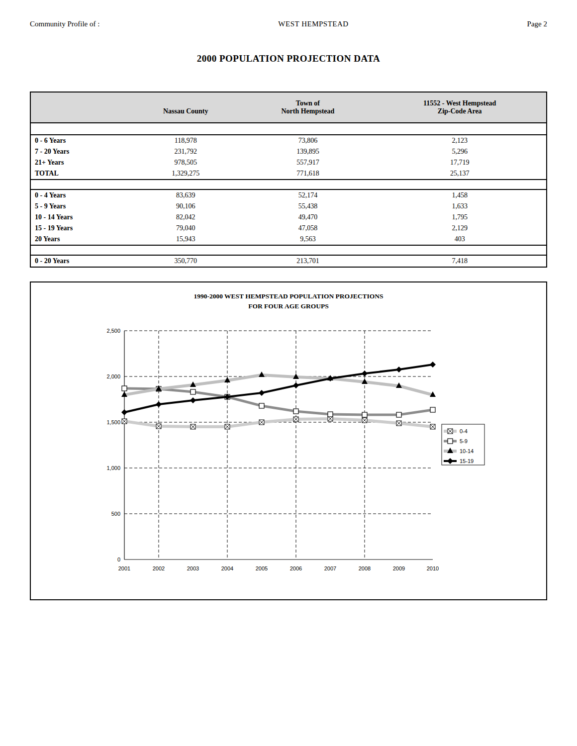Community Profile of : WEST HEMPSTEAD Page 2
2000 POPULATION PROJECTION DATA
| | Nassau County | Town of North Hempstead | 11552 - West Hempstead Zip-Code Area |
| --- | --- | --- | --- |
| 0 - 6 Years | 118,978 | 73,806 | 2,123 |
| 7 - 20 Years | 231,792 | 139,895 | 5,296 |
| 21+ Years | 978,505 | 557,917 | 17,719 |
| TOTAL | 1,329,275 | 771,618 | 25,137 |
| 0 - 4 Years | 83,639 | 52,174 | 1,458 |
| 5 - 9 Years | 90,106 | 55,438 | 1,633 |
| 10 - 14 Years | 82,042 | 49,470 | 1,795 |
| 15 - 19 Years | 79,040 | 47,058 | 2,129 |
| 20 Years | 15,943 | 9,563 | 403 |
| 0 - 20 Years | 350,770 | 213,701 | 7,418 |
1990-2000 WEST HEMPSTEAD POPULATION PROJECTIONS
FOR FOUR AGE GROUPS
2,500 2,000 1,500 1,000 500 0 2001 2002 2003 2004 2005 2006 2007 2008 2009 2010 0-4 5-9 10-14 15-19